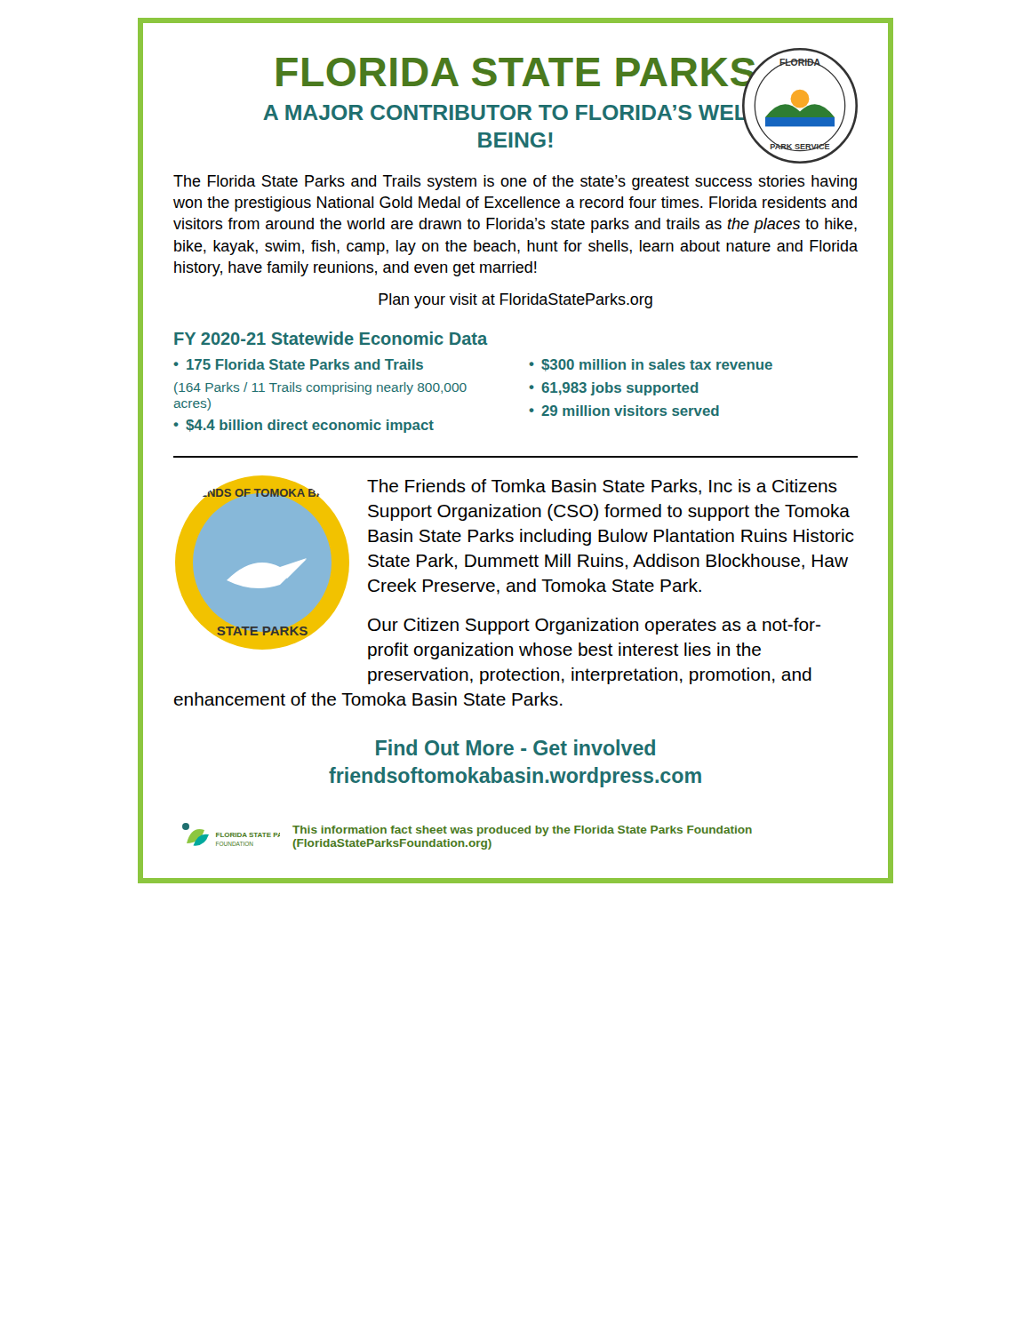FLORIDA STATE PARKS
A MAJOR CONTRIBUTOR TO FLORIDA’S WELL-BEING!
The Florida State Parks and Trails system is one of the state’s greatest success stories having won the prestigious National Gold Medal of Excellence a record four times. Florida residents and visitors from around the world are drawn to Florida’s state parks and trails as the places to hike, bike, kayak, swim, fish, camp, lay on the beach, hunt for shells, learn about nature and Florida history, have family reunions, and even get married!
Plan your visit at FloridaStateParks.org
FY 2020-21 Statewide Economic Data
175 Florida State Parks and Trails
(164 Parks / 11 Trails comprising nearly 800,000 acres)
$4.4 billion direct economic impact
$300 million in sales tax revenue
61,983 jobs supported
29 million visitors served
The Friends of Tomka Basin State Parks, Inc is a Citizens Support Organization (CSO) formed to support the Tomoka Basin State Parks including Bulow Plantation Ruins Historic State Park, Dummett Mill Ruins, Addison Blockhouse, Haw Creek Preserve, and Tomoka State Park.
Our Citizen Support Organization operates as a not-for-profit organization whose best interest lies in the preservation, protection, interpretation, promotion, and enhancement of the Tomoka Basin State Parks.
Find Out More - Get involved
friendsoftomokabasin.wordpress.com
This information fact sheet was produced by the Florida State Parks Foundation (FloridaStateParksFoundation.org)